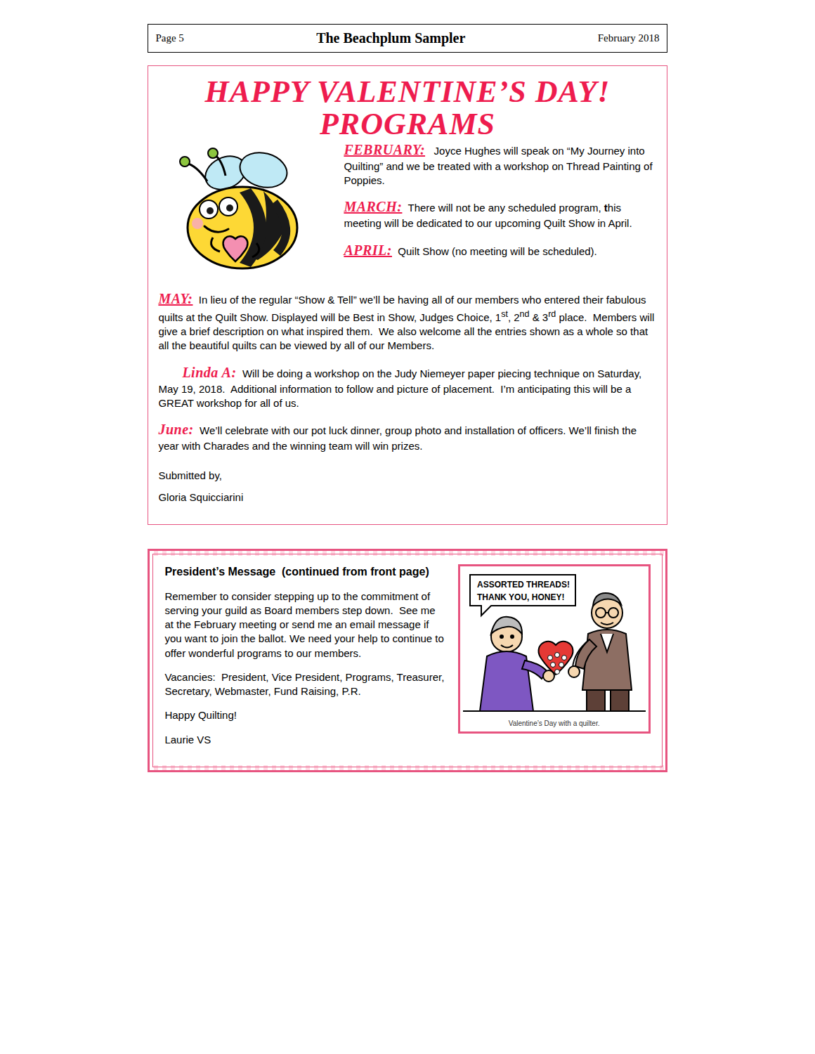Page 5
The Beachplum Sampler
February 2018
HAPPY VALENTINE’S DAY!PROGRAMS
FEBRUARY: Joyce Hughes will speak on “My Journey into Quilting” and we be treated with a workshop on Thread Painting of Poppies.
MARCH: There will not be any scheduled program, this meeting will be dedicated to our upcoming Quilt Show in April.
APRIL: Quilt Show (no meeting will be scheduled).
MAY: In lieu of the regular “Show & Tell” we’ll be having all of our members who entered their fabulous quilts at the Quilt Show. Displayed will be Best in Show, Judges Choice, 1st, 2nd & 3rd place. Members will give a brief description on what inspired them. We also welcome all the entries shown as a whole so that all the beautiful quilts can be viewed by all of our Members.
Linda A: Will be doing a workshop on the Judy Niemeyer paper piecing technique on Saturday, May 19, 2018. Additional information to follow and picture of placement. I’m anticipating this will be a GREAT workshop for all of us.
June: We’ll celebrate with our pot luck dinner, group photo and installation of officers. We’ll finish the year with Charades and the winning team will win prizes.
Submitted by,
Gloria Squicciarini
President’s Message (continued from front page)
Remember to consider stepping up to the commitment of serving your guild as Board members step down. See me at the February meeting or send me an email message if you want to join the ballot. We need your help to continue to offer wonderful programs to our members.
Vacancies: President, Vice President, Programs, Treasurer, Secretary, Webmaster, Fund Raising, P.R.
Happy Quilting!
Laurie VS
ASSORTED THREADS! THANK YOU, HONEY!
Valentine’s Day with a quilter.